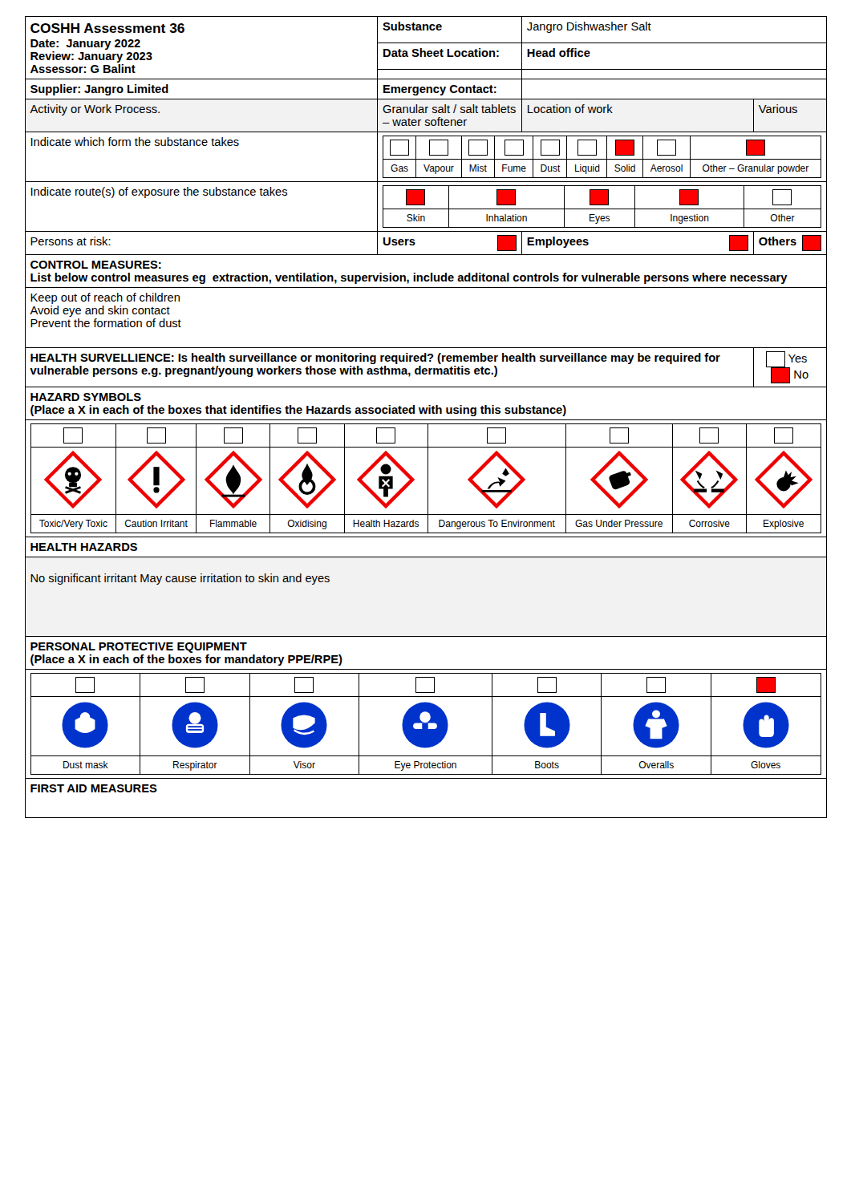| COSHH Assessment 36 Date: January 2022 Review: January 2023 Assessor: G Balint | Substance | Jangro Dishwasher Salt |
| Data Sheet Location: | Head office |
| Supplier: Jangro Limited | Emergency Contact: | |
| Activity or Work Process. | Granular salt / salt tablets – water softener | Location of work | Various |
| Indicate which form the substance takes | / Gas / Vapour / Mist / Fume / Dust / Liquid / Solid / Aerosol / Other – Granular powder / |
| Indicate route(s) of exposure the substance takes | / Skin / Inhalation / Eyes / Ingestion / Other / |
| Persons at risk: | Users | Employees | Others |
| CONTROL MEASURES: List below control measures eg extraction, ventilation, supervision, include additonal controls for vulnerable persons where necessary |
| Keep out of reach of children Avoid eye and skin contact Prevent the formation of dust |
| HEALTH SURVELLIENCE: Is health surveillance or monitoring required? (remember health surveillance may be required for vulnerable persons e.g. pregnant/young workers those with asthma, dermatitis etc.) | Yes No |
| HAZARD SYMBOLS (Place a X in each of the boxes that identifies the Hazards associated with using this substance) |
| / Toxic/Very Toxic / Caution Irritant / Flammable / Oxidising / Health Hazards / Dangerous To Environment / Gas Under Pressure / Corrosive / Explosive / |
| HEALTH HAZARDS |
| No significant irritant May cause irritation to skin and eyes |
| PERSONAL PROTECTIVE EQUIPMENT (Place a X in each of the boxes for mandatory PPE/RPE) |
| / Dust mask / Respirator / Visor / Eye Protection / Boots / Overalls / Gloves / |
| FIRST AID MEASURES |